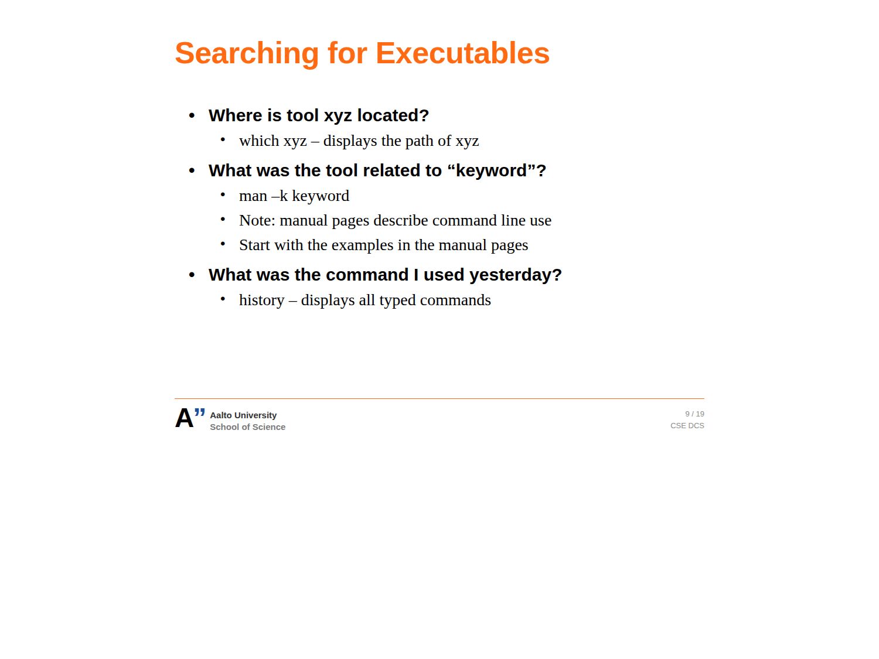Searching for Executables
Where is tool xyz located?
which xyz – displays the path of xyz
What was the tool related to “keyword”?
man –k keyword
Note: manual pages describe command line use
Start with the examples in the manual pages
What was the command I used yesterday?
history – displays all typed commands
A”
Aalto University
School of Science
9 / 19
CSE DCS